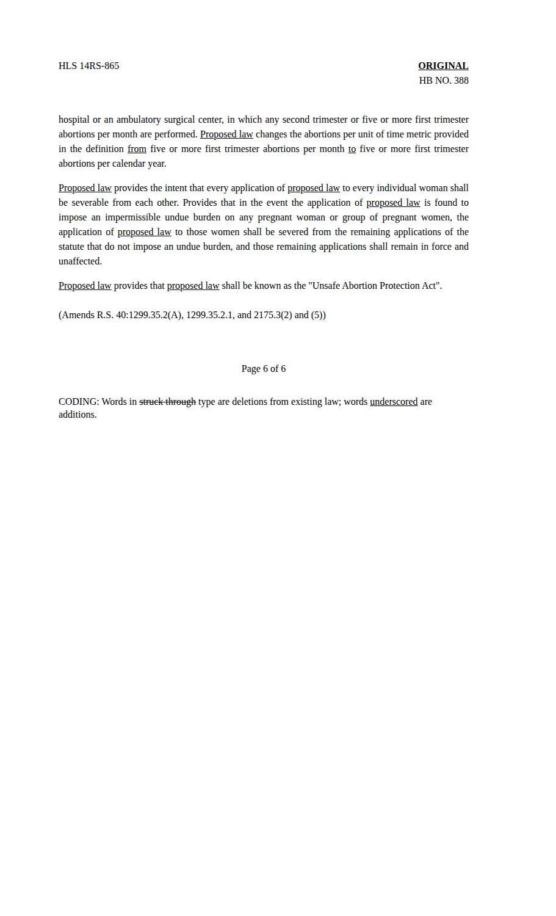HLS 14RS-865
ORIGINAL
HB NO. 388
hospital or an ambulatory surgical center, in which any second trimester or five or more first trimester abortions per month are performed. Proposed law changes the abortions per unit of time metric provided in the definition from five or more first trimester abortions per month to five or more first trimester abortions per calendar year.
Proposed law provides the intent that every application of proposed law to every individual woman shall be severable from each other. Provides that in the event the application of proposed law is found to impose an impermissible undue burden on any pregnant woman or group of pregnant women, the application of proposed law to those women shall be severed from the remaining applications of the statute that do not impose an undue burden, and those remaining applications shall remain in force and unaffected.
Proposed law provides that proposed law shall be known as the "Unsafe Abortion Protection Act".
(Amends R.S. 40:1299.35.2(A), 1299.35.2.1, and 2175.3(2) and (5))
Page 6 of 6
CODING: Words in struck through type are deletions from existing law; words underscored are additions.